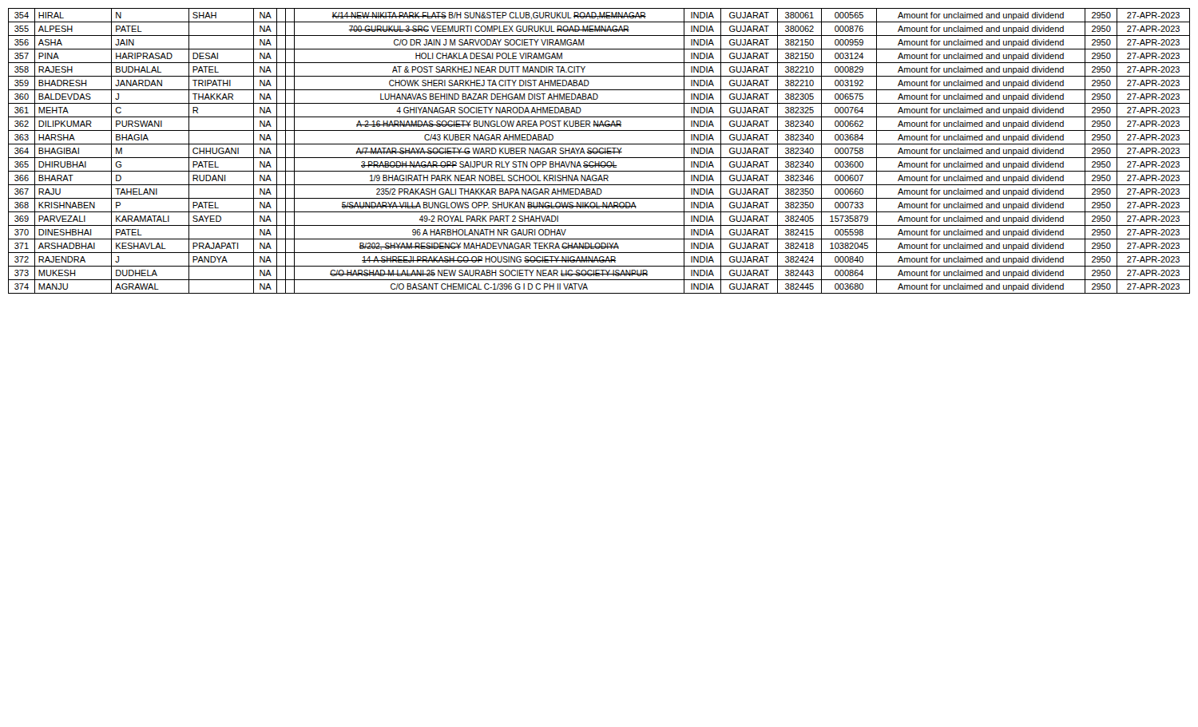| 354 | HIRAL | N | SHAH | NA | | | K/14 NEW NIKITA PARK FLATS B/H SUN&STEP CLUB,GURUKUL ROAD,MEMNAGAR | INDIA | GUJARAT | 380061 | 000565 | Amount for unclaimed and unpaid dividend | 2950 | 27-APR-2023 |
| 355 | ALPESH | PATEL | | NA | | | 700 GURUKUL 3 SRC VEEMURTI COMPLEX GURUKUL ROAD MEMNAGAR | INDIA | GUJARAT | 380062 | 000876 | Amount for unclaimed and unpaid dividend | 2950 | 27-APR-2023 |
| 356 | ASHA | JAIN | | NA | | | C/O DR JAIN J M SARVODAY SOCIETY VIRAMGAM | INDIA | GUJARAT | 382150 | 000959 | Amount for unclaimed and unpaid dividend | 2950 | 27-APR-2023 |
| 357 | PINA | HARIPRASAD | DESAI | NA | | | HOLI CHAKLA DESAI POLE VIRAMGAM | INDIA | GUJARAT | 382150 | 003124 | Amount for unclaimed and unpaid dividend | 2950 | 27-APR-2023 |
| 358 | RAJESH | BUDHALAL | PATEL | NA | | | AT & POST SARKHEJ NEAR DUTT MANDIR TA.CITY | INDIA | GUJARAT | 382210 | 000829 | Amount for unclaimed and unpaid dividend | 2950 | 27-APR-2023 |
| 359 | BHADRESH | JANARDAN | TRIPATHI | NA | | | CHOWK SHERI SARKHEJ TA CITY DIST AHMEDABAD | INDIA | GUJARAT | 382210 | 003192 | Amount for unclaimed and unpaid dividend | 2950 | 27-APR-2023 |
| 360 | BALDEVDAS | J | THAKKAR | NA | | | LUHANAVAS BEHIND BAZAR DEHGAM DIST AHMEDABAD | INDIA | GUJARAT | 382305 | 006575 | Amount for unclaimed and unpaid dividend | 2950 | 27-APR-2023 |
| 361 | MEHTA | C | R | NA | | | 4 GHIYANAGAR SOCIETY NARODA AHMEDABAD | INDIA | GUJARAT | 382325 | 000764 | Amount for unclaimed and unpaid dividend | 2950 | 27-APR-2023 |
| 362 | DILIPKUMAR | PURSWANI | | NA | | | A-2-16 HARNAMDAS SOCIETY BUNGLOW AREA POST KUBER NAGAR | INDIA | GUJARAT | 382340 | 000662 | Amount for unclaimed and unpaid dividend | 2950 | 27-APR-2023 |
| 363 | HARSHA | BHAGIA | | NA | | | C/43 KUBER NAGAR AHMEDABAD | INDIA | GUJARAT | 382340 | 003684 | Amount for unclaimed and unpaid dividend | 2950 | 27-APR-2023 |
| 364 | BHAGIBAI | M | CHHUGANI | NA | | | A/7 MATAR SHAYA SOCIETY G WARD KUBER NAGAR SHAYA SOCIETY | INDIA | GUJARAT | 382340 | 000758 | Amount for unclaimed and unpaid dividend | 2950 | 27-APR-2023 |
| 365 | DHIRUBHAI | G | PATEL | NA | | | 3 PRABODH NAGAR OPP SAIJPUR RLY STN OPP BHAVNA SCHOOL | INDIA | GUJARAT | 382340 | 003600 | Amount for unclaimed and unpaid dividend | 2950 | 27-APR-2023 |
| 366 | BHARAT | D | RUDANI | NA | | | 1/9 BHAGIRATH PARK NEAR NOBEL SCHOOL KRISHNA NAGAR | INDIA | GUJARAT | 382346 | 000607 | Amount for unclaimed and unpaid dividend | 2950 | 27-APR-2023 |
| 367 | RAJU | TAHELANI | | NA | | | 235/2 PRAKASH GALI THAKKAR BAPA NAGAR AHMEDABAD | INDIA | GUJARAT | 382350 | 000660 | Amount for unclaimed and unpaid dividend | 2950 | 27-APR-2023 |
| 368 | KRISHNABEN | P | PATEL | NA | | | 5/SAUNDARYA VILLA BUNGLOWS OPP. SHUKAN BUNGLOWS NIKOL NARODA | INDIA | GUJARAT | 382350 | 000733 | Amount for unclaimed and unpaid dividend | 2950 | 27-APR-2023 |
| 369 | PARVEZALI | KARAMATALI | SAYED | NA | | | 49-2 ROYAL PARK PART 2 SHAHVADI | INDIA | GUJARAT | 382405 | 15735879 | Amount for unclaimed and unpaid dividend | 2950 | 27-APR-2023 |
| 370 | DINESHBHAI | PATEL | | NA | | | 96 A HARBHOLANATH NR GAURI ODHAV | INDIA | GUJARAT | 382415 | 005598 | Amount for unclaimed and unpaid dividend | 2950 | 27-APR-2023 |
| 371 | ARSHADBHAI | KESHAVLAL | PRAJAPATI | NA | | | B/202, SHYAM RESIDENCY MAHADEVNAGAR TEKRA CHANDLODIYA | INDIA | GUJARAT | 382418 | 10382045 | Amount for unclaimed and unpaid dividend | 2950 | 27-APR-2023 |
| 372 | RAJENDRA | J | PANDYA | NA | | | 14-A SHREEJI PRAKASH CO OP HOUSING SOCIETY NIGAMNAGAR | INDIA | GUJARAT | 382424 | 000840 | Amount for unclaimed and unpaid dividend | 2950 | 27-APR-2023 |
| 373 | MUKESH | DUDHELA | | NA | | | C/O HARSHAD M LALANI 25 NEW SAURABH SOCIETY NEAR LIC SOCIETY ISANPUR | INDIA | GUJARAT | 382443 | 000864 | Amount for unclaimed and unpaid dividend | 2950 | 27-APR-2023 |
| 374 | MANJU | AGRAWAL | | NA | | | C/O BASANT CHEMICAL C-1/396 G I D C PH II VATVA | INDIA | GUJARAT | 382445 | 003680 | Amount for unclaimed and unpaid dividend | 2950 | 27-APR-2023 |